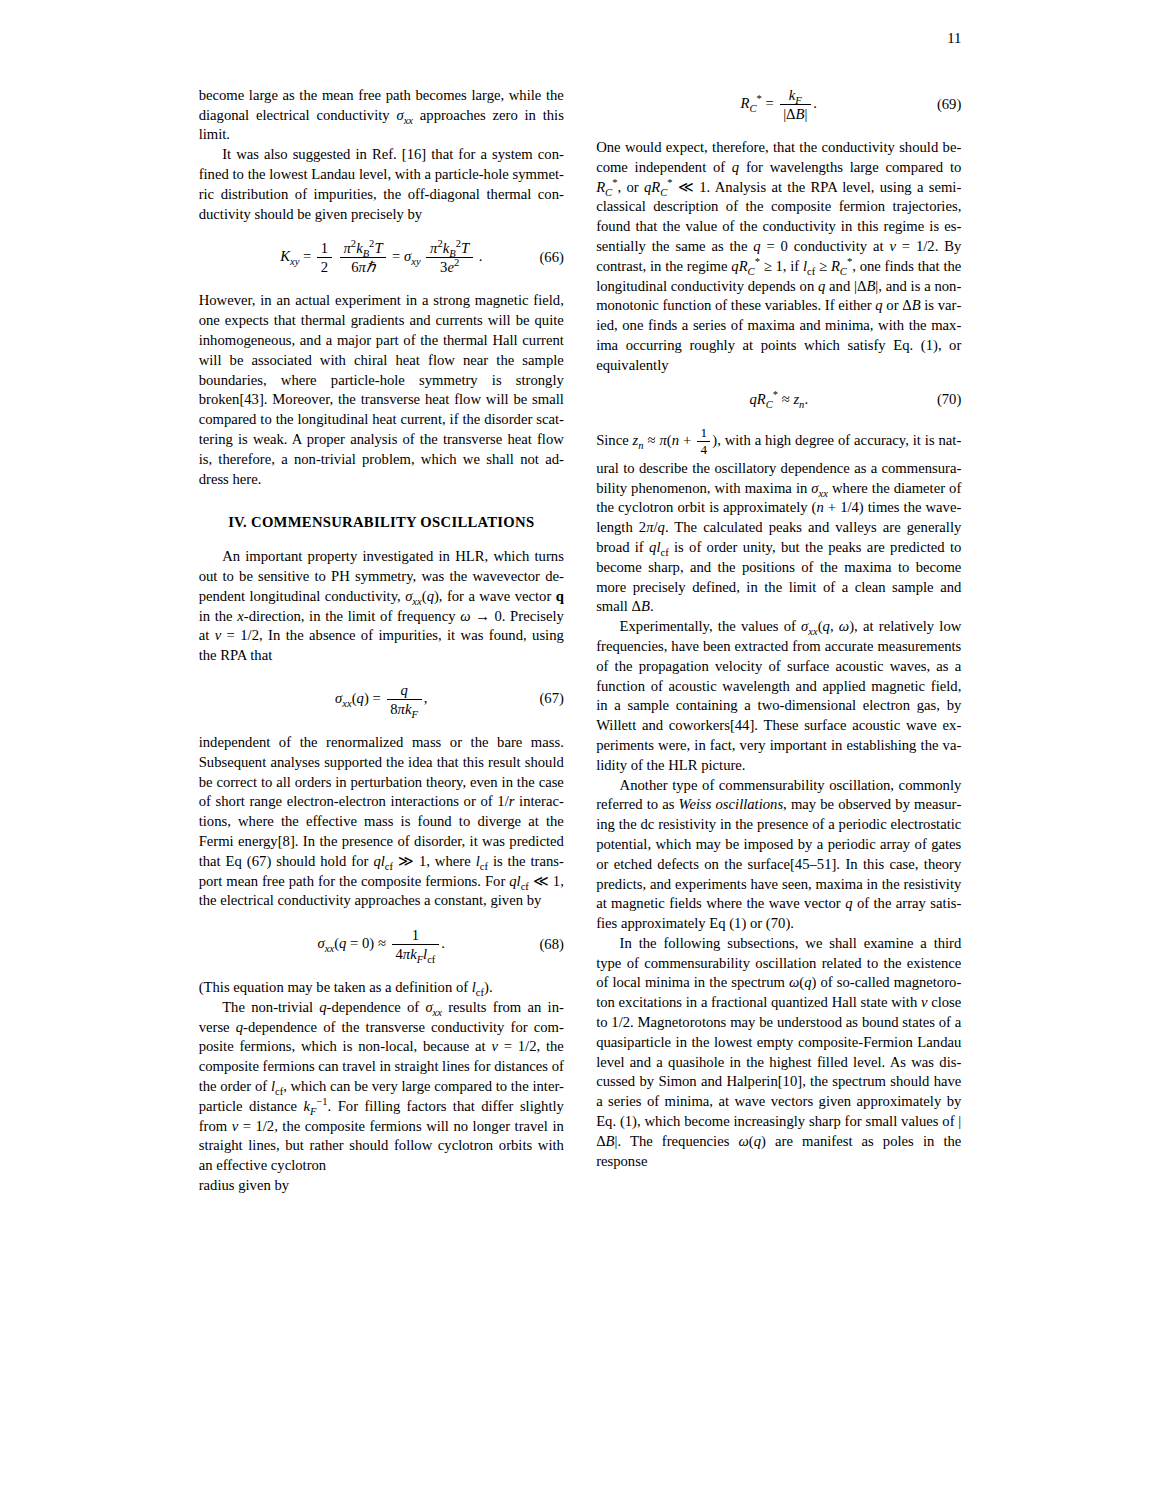11
become large as the mean free path becomes large, while the diagonal electrical conductivity σxx approaches zero in this limit.
It was also suggested in Ref. [16] that for a system confined to the lowest Landau level, with a particle-hole symmetric distribution of impurities, the off-diagonal thermal conductivity should be given precisely by
Kxy = 12 π2kB2T 6πℏ = σxy π2kB2T 3e2 . (66)
However, in an actual experiment in a strong magnetic field, one expects that thermal gradients and currents will be quite inhomogeneous, and a major part of the thermal Hall current will be associated with chiral heat flow near the sample boundaries, where particle-hole symmetry is strongly broken[43]. Moreover, the transverse heat flow will be small compared to the longitudinal heat current, if the disorder scattering is weak. A proper analysis of the transverse heat flow is, therefore, a non-trivial problem, which we shall not address here.
IV. Commensurability Oscillations
An important property investigated in HLR, which turns out to be sensitive to PH symmetry, was the wavevector dependent longitudinal conductivity, σxx(q), for a wave vector q in the x-direction, in the limit of frequency ω → 0. Precisely at ν = 1/2, In the absence of impurities, it was found, using the RPA that
σxx(q) = q 8πkF, (67)
independent of the renormalized mass or the bare mass. Subsequent analyses supported the idea that this result should be correct to all orders in perturbation theory, even in the case of short range electron-electron interactions or of 1/r interactions, where the effective mass is found to diverge at the Fermi energy[8]. In the presence of disorder, it was predicted that Eq (67) should hold for qlcf ≫ 1, where lcf is the transport mean free path for the composite fermions. For qlcf ≪ 1, the electrical conductivity approaches a constant, given by
σxx(q = 0) ≈ 14πkFlcf. (68)
(This equation may be taken as a definition of lcf).
The non-trivial q-dependence of σxx results from an inverse q-dependence of the transverse conductivity for composite fermions, which is non-local, because at ν = 1/2, the composite fermions can travel in straight lines for distances of the order of lcf, which can be very large compared to the inter-particle distance kF−1. For filling factors that differ slightly from ν = 1/2, the composite fermions will no longer travel in straight lines, but rather should follow cyclotron orbits with an effective cyclotron
radius given by
RC* = kF|ΔB|. (69)
One would expect, therefore, that the conductivity should become independent of q for wavelengths large compared to RC*, or qRC* ≪ 1. Analysis at the RPA level, using a semiclassical description of the composite fermion trajectories, found that the value of the conductivity in this regime is essentially the same as the q = 0 conductivity at ν = 1/2. By contrast, in the regime qRC* ≥ 1, if lcf ≥ RC*, one finds that the longitudinal conductivity depends on q and |ΔB|, and is a non-monotonic function of these variables. If either q or ΔB is varied, one finds a series of maxima and minima, with the maxima occurring roughly at points which satisfy Eq. (1), or equivalently
qRC* ≈ zn. (70)
Since zn ≈ π(n + 14), with a high degree of accuracy, it is natural to describe the oscillatory dependence as a commensurability phenomenon, with maxima in σxx where the diameter of the cyclotron orbit is approximately (n + 1/4) times the wavelength 2π/q. The calculated peaks and valleys are generally broad if qlcf is of order unity, but the peaks are predicted to become sharp, and the positions of the maxima to become more precisely defined, in the limit of a clean sample and small ΔB.
Experimentally, the values of σxx(q, ω), at relatively low frequencies, have been extracted from accurate measurements of the propagation velocity of surface acoustic waves, as a function of acoustic wavelength and applied magnetic field, in a sample containing a two-dimensional electron gas, by Willett and coworkers[44]. These surface acoustic wave experiments were, in fact, very important in establishing the validity of the HLR picture.
Another type of commensurability oscillation, commonly referred to as Weiss oscillations, may be observed by measuring the dc resistivity in the presence of a periodic electrostatic potential, which may be imposed by a periodic array of gates or etched defects on the surface[45–51]. In this case, theory predicts, and experiments have seen, maxima in the resistivity at magnetic fields where the wave vector q of the array satisfies approximately Eq (1) or (70).
In the following subsections, we shall examine a third type of commensurability oscillation related to the existence of local minima in the spectrum ω(q) of so-called magnetoroton excitations in a fractional quantized Hall state with ν close to 1/2. Magnetorotons may be understood as bound states of a quasiparticle in the lowest empty composite-Fermion Landau level and a quasihole in the highest filled level. As was discussed by Simon and Halperin[10], the spectrum should have a series of minima, at wave vectors given approximately by Eq. (1), which become increasingly sharp for small values of |ΔB|. The frequencies ω(q) are manifest as poles in the response